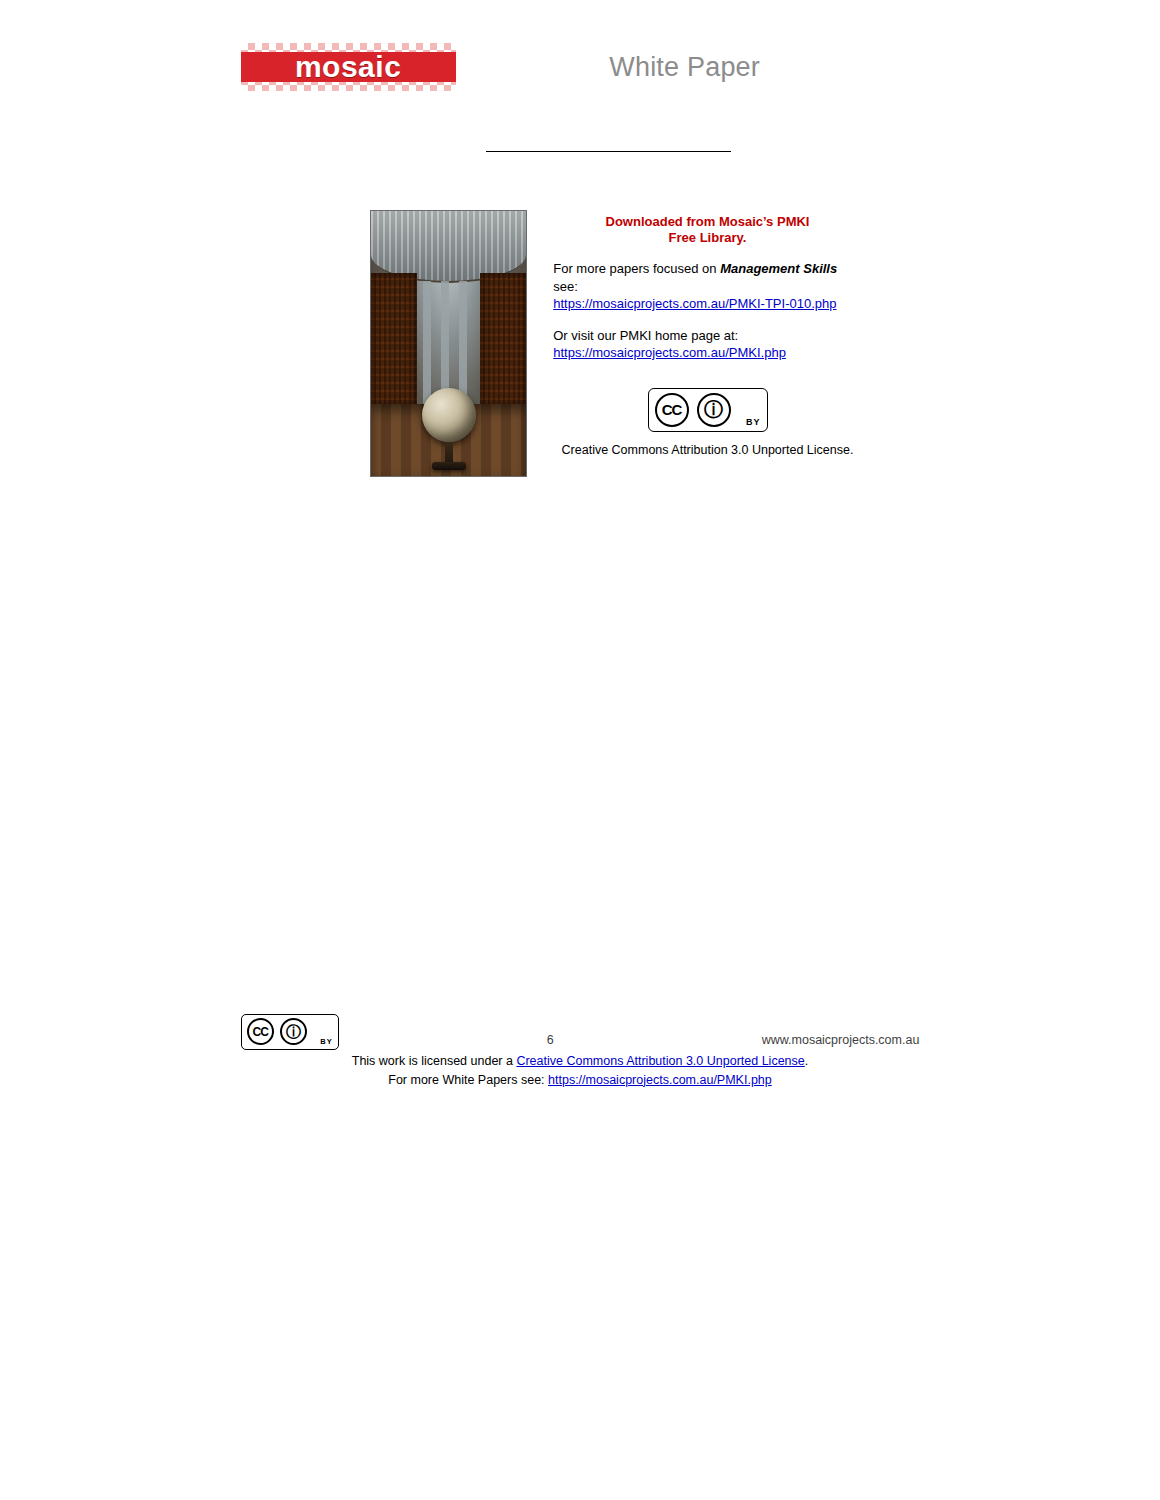mosaic
White Paper
Downloaded from Mosaic’s PMKI
Free Library.
For more papers focused on Management Skills see:
https://mosaicprojects.com.au/PMKI-TPI-010.php
Or visit our PMKI home page at:
https://mosaicprojects.com.au/PMKI.php
CC ⓘ BY
Creative Commons Attribution 3.0 Unported License.
CC ⓘ BY
6
www.mosaicprojects.com.au
This work is licensed under a Creative Commons Attribution 3.0 Unported License.
For more White Papers see: https://mosaicprojects.com.au/PMKI.php